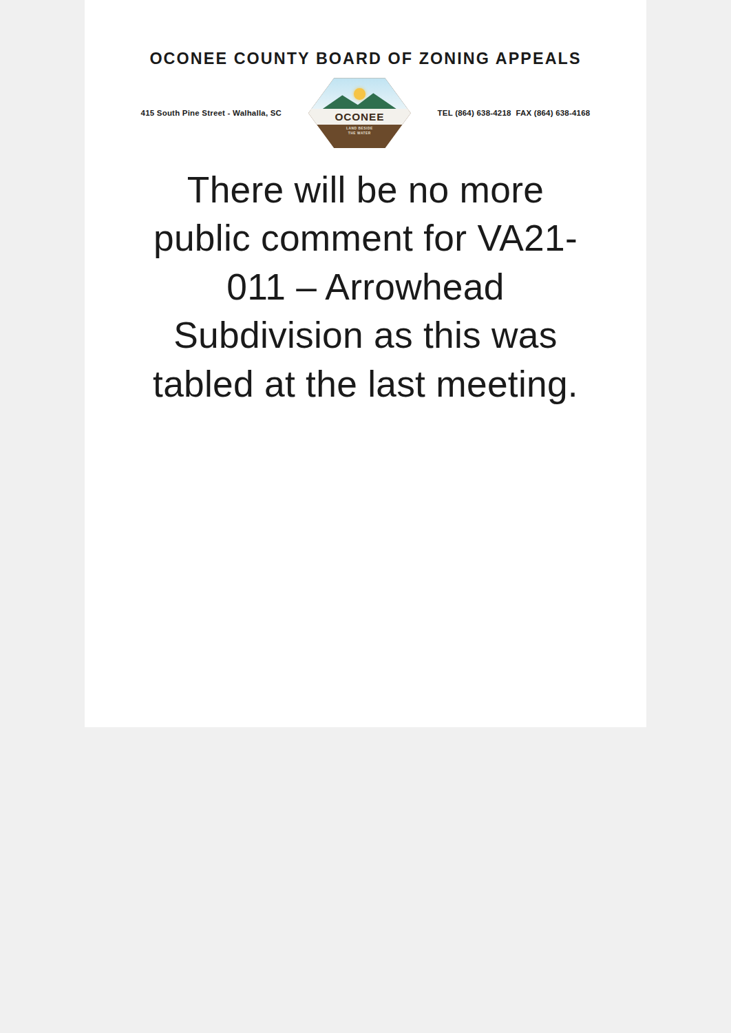Oconee County Board of Zoning Appeals
415 South Pine Street - Walhalla, SC
OCONEE
Land Beside
the Water
TEL (864) 638-4218 FAX (864) 638-4168
There will be no more public comment for VA21-011 – Arrowhead Subdivision as this was tabled at the last meeting.